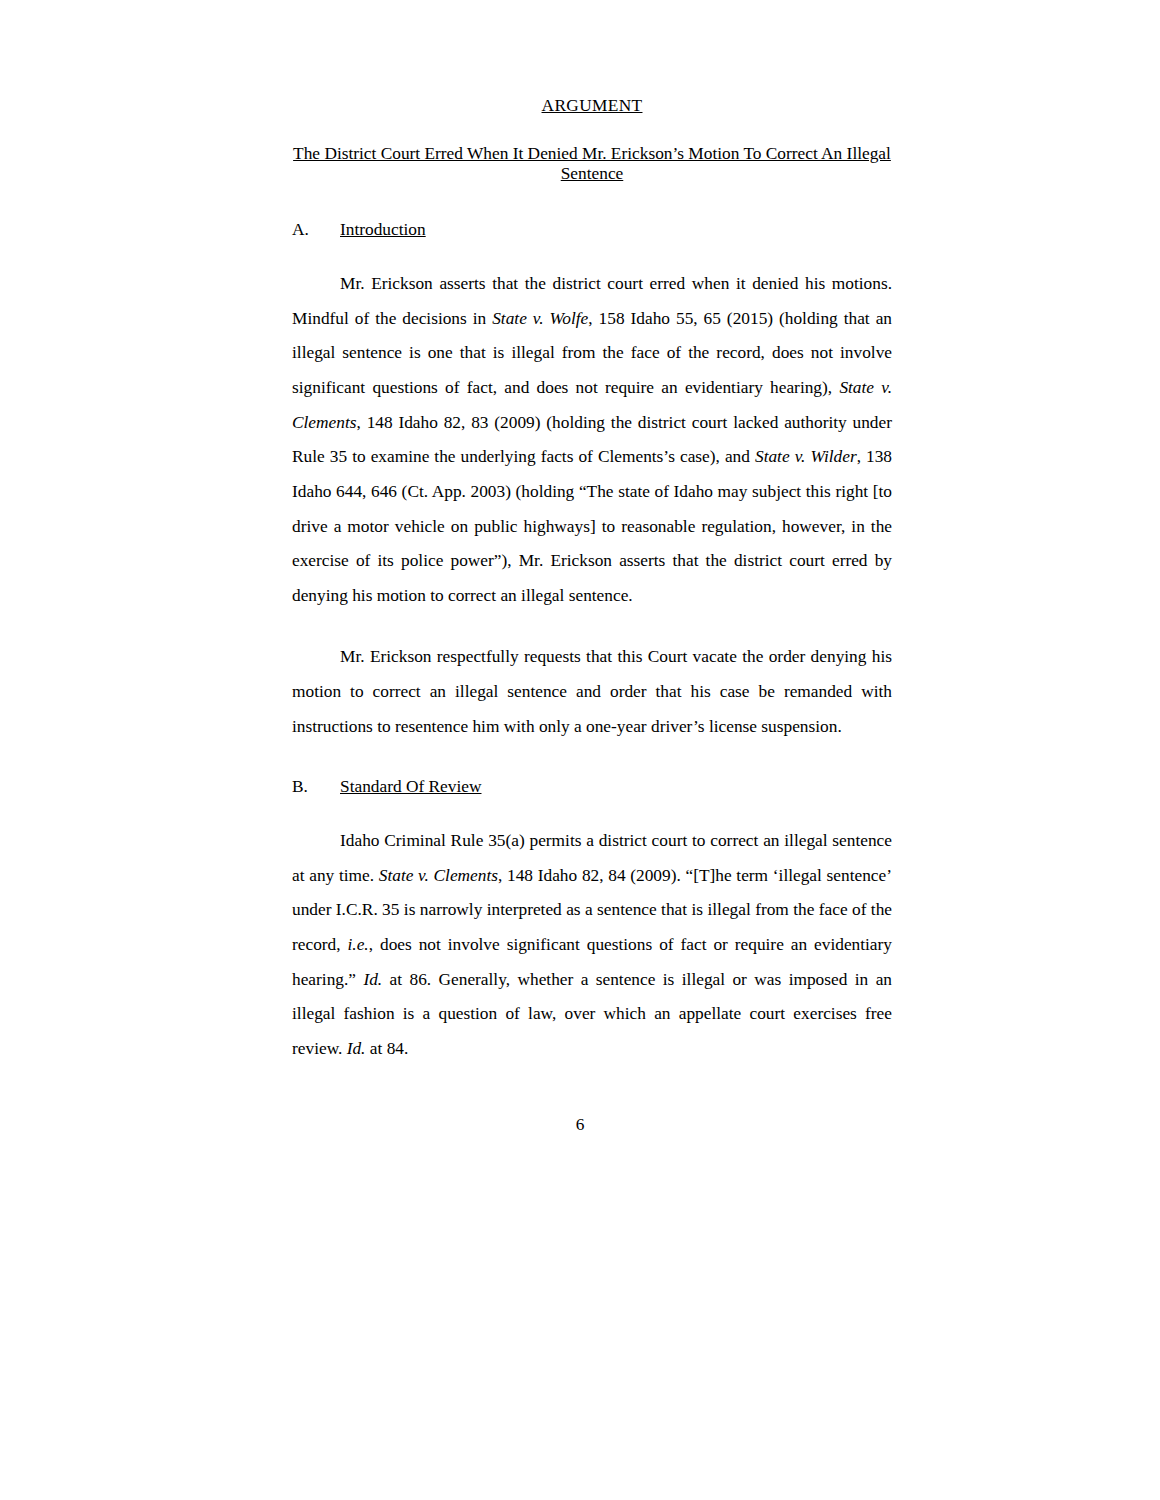ARGUMENT
The District Court Erred When It Denied Mr. Erickson’s Motion To Correct An Illegal Sentence
A. Introduction
Mr. Erickson asserts that the district court erred when it denied his motions. Mindful of the decisions in State v. Wolfe, 158 Idaho 55, 65 (2015) (holding that an illegal sentence is one that is illegal from the face of the record, does not involve significant questions of fact, and does not require an evidentiary hearing), State v. Clements, 148 Idaho 82, 83 (2009) (holding the district court lacked authority under Rule 35 to examine the underlying facts of Clements’s case), and State v. Wilder, 138 Idaho 644, 646 (Ct. App. 2003) (holding “The state of Idaho may subject this right [to drive a motor vehicle on public highways] to reasonable regulation, however, in the exercise of its police power”), Mr. Erickson asserts that the district court erred by denying his motion to correct an illegal sentence.
Mr. Erickson respectfully requests that this Court vacate the order denying his motion to correct an illegal sentence and order that his case be remanded with instructions to resentence him with only a one-year driver’s license suspension.
B. Standard Of Review
Idaho Criminal Rule 35(a) permits a district court to correct an illegal sentence at any time. State v. Clements, 148 Idaho 82, 84 (2009). “[T]he term ‘illegal sentence’ under I.C.R. 35 is narrowly interpreted as a sentence that is illegal from the face of the record, i.e., does not involve significant questions of fact or require an evidentiary hearing.” Id. at 86. Generally, whether a sentence is illegal or was imposed in an illegal fashion is a question of law, over which an appellate court exercises free review. Id. at 84.
6